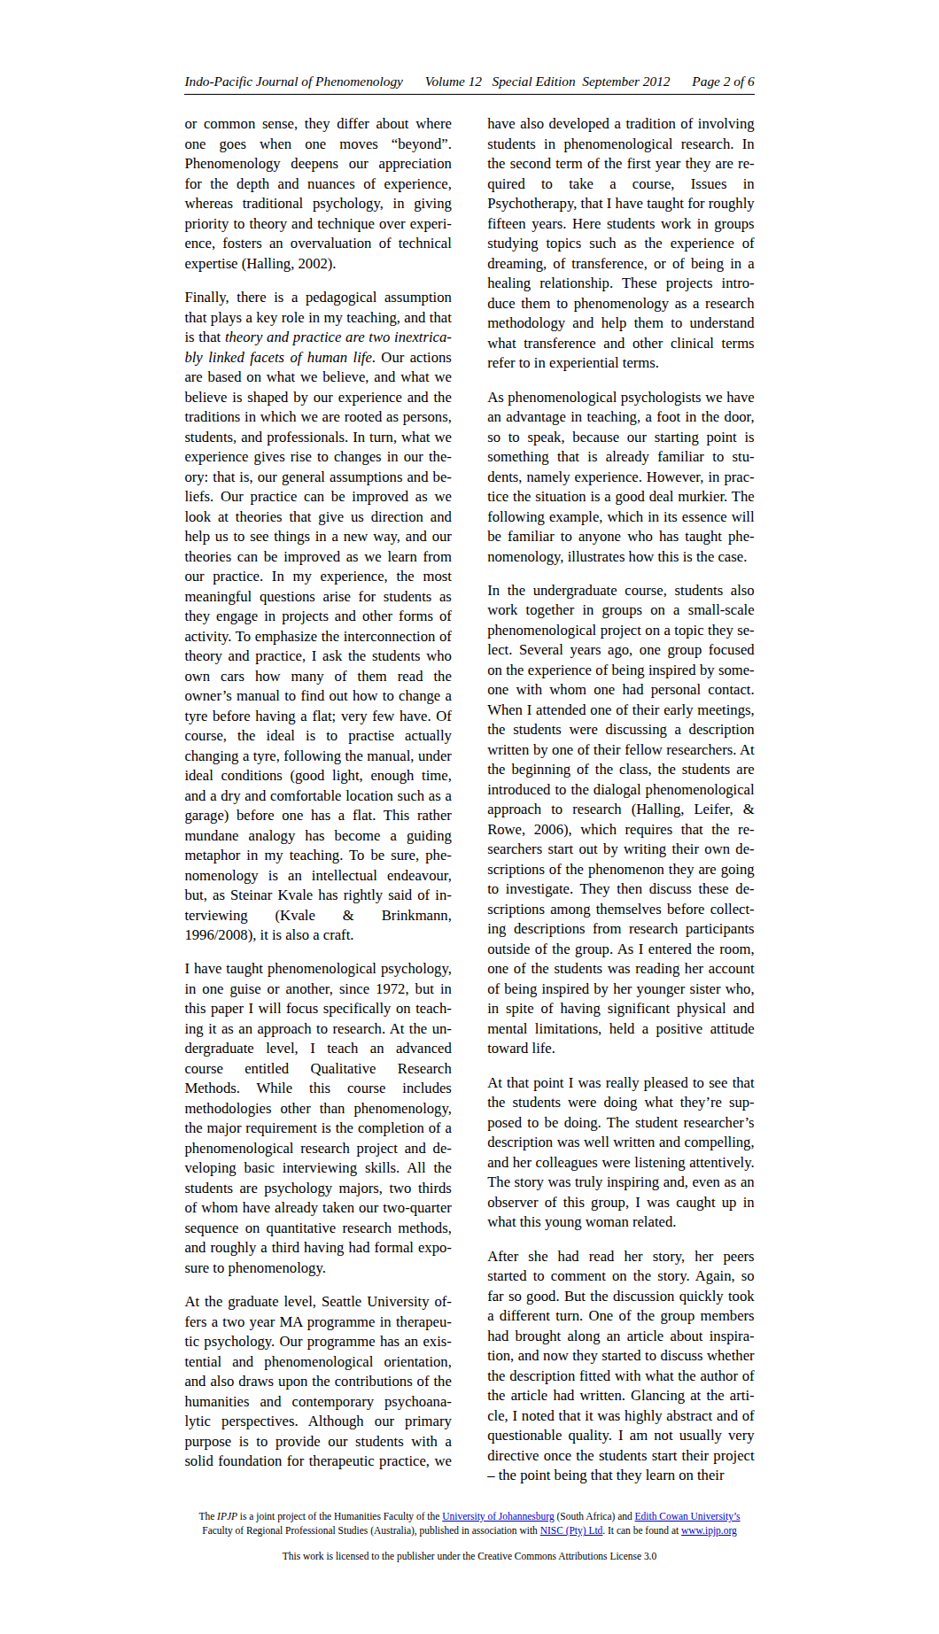Indo-Pacific Journal of Phenomenology Volume 12 Special Edition September 2012 Page 2 of 6
or common sense, they differ about where one goes when one moves “beyond”. Phenomenology deepens our appreciation for the depth and nuances of experience, whereas traditional psychology, in giving priority to theory and technique over experience, fosters an overvaluation of technical expertise (Halling, 2002).
Finally, there is a pedagogical assumption that plays a key role in my teaching, and that is that theory and practice are two inextricably linked facets of human life. Our actions are based on what we believe, and what we believe is shaped by our experience and the traditions in which we are rooted as persons, students, and professionals. In turn, what we experience gives rise to changes in our theory: that is, our general assumptions and beliefs. Our practice can be improved as we look at theories that give us direction and help us to see things in a new way, and our theories can be improved as we learn from our practice. In my experience, the most meaningful questions arise for students as they engage in projects and other forms of activity. To emphasize the interconnection of theory and practice, I ask the students who own cars how many of them read the owner’s manual to find out how to change a tyre before having a flat; very few have. Of course, the ideal is to practise actually changing a tyre, following the manual, under ideal conditions (good light, enough time, and a dry and comfortable location such as a garage) before one has a flat. This rather mundane analogy has become a guiding metaphor in my teaching. To be sure, phenomenology is an intellectual endeavour, but, as Steinar Kvale has rightly said of interviewing (Kvale & Brinkmann, 1996/2008), it is also a craft.
I have taught phenomenological psychology, in one guise or another, since 1972, but in this paper I will focus specifically on teaching it as an approach to research. At the undergraduate level, I teach an advanced course entitled Qualitative Research Methods. While this course includes methodologies other than phenomenology, the major requirement is the completion of a phenomenological research project and developing basic interviewing skills. All the students are psychology majors, two thirds of whom have already taken our two-quarter sequence on quantitative research methods, and roughly a third having had formal exposure to phenomenology.
At the graduate level, Seattle University offers a two year MA programme in therapeutic psychology. Our programme has an existential and phenomenological orientation, and also draws upon the contributions of the humanities and contemporary psychoanalytic perspectives. Although our primary purpose is to provide our students with a solid foundation for therapeutic practice, we have also developed a tradition of involving students in phenomenological research. In the second term of the first year they are required to take a course, Issues in Psychotherapy, that I have taught for roughly fifteen years. Here students work in groups studying topics such as the experience of dreaming, of transference, or of being in a healing relationship. These projects introduce them to phenomenology as a research methodology and help them to understand what transference and other clinical terms refer to in experiential terms.
As phenomenological psychologists we have an advantage in teaching, a foot in the door, so to speak, because our starting point is something that is already familiar to students, namely experience. However, in practice the situation is a good deal murkier. The following example, which in its essence will be familiar to anyone who has taught phenomenology, illustrates how this is the case.
In the undergraduate course, students also work together in groups on a small-scale phenomenological project on a topic they select. Several years ago, one group focused on the experience of being inspired by someone with whom one had personal contact. When I attended one of their early meetings, the students were discussing a description written by one of their fellow researchers. At the beginning of the class, the students are introduced to the dialogal phenomeno­logical approach to research (Halling, Leifer, & Rowe, 2006), which requires that the researchers start out by writing their own descriptions of the phenomenon they are going to investigate. They then discuss these descriptions among themselves before collecting descriptions from research participants outside of the group. As I entered the room, one of the students was reading her account of being inspired by her younger sister who, in spite of having significant physical and mental limitations, held a positive attitude toward life.
At that point I was really pleased to see that the students were doing what they’re supposed to be doing. The student researcher’s description was well written and compelling, and her colleagues were listening attentively. The story was truly inspiring and, even as an observer of this group, I was caught up in what this young woman related.
After she had read her story, her peers started to comment on the story. Again, so far so good. But the discussion quickly took a different turn. One of the group members had brought along an article about inspiration, and now they started to discuss whether the description fitted with what the author of the article had written. Glancing at the article, I noted that it was highly abstract and of questionable quality. I am not usually very directive once the students start their project – the point being that they learn on their
The IPJP is a joint project of the Humanities Faculty of the University of Johannesburg (South Africa) and Edith Cowan University’s Faculty of Regional Professional Studies (Australia), published in association with NISC (Pty) Ltd. It can be found at www.ipjp.org
This work is licensed to the publisher under the Creative Commons Attributions License 3.0